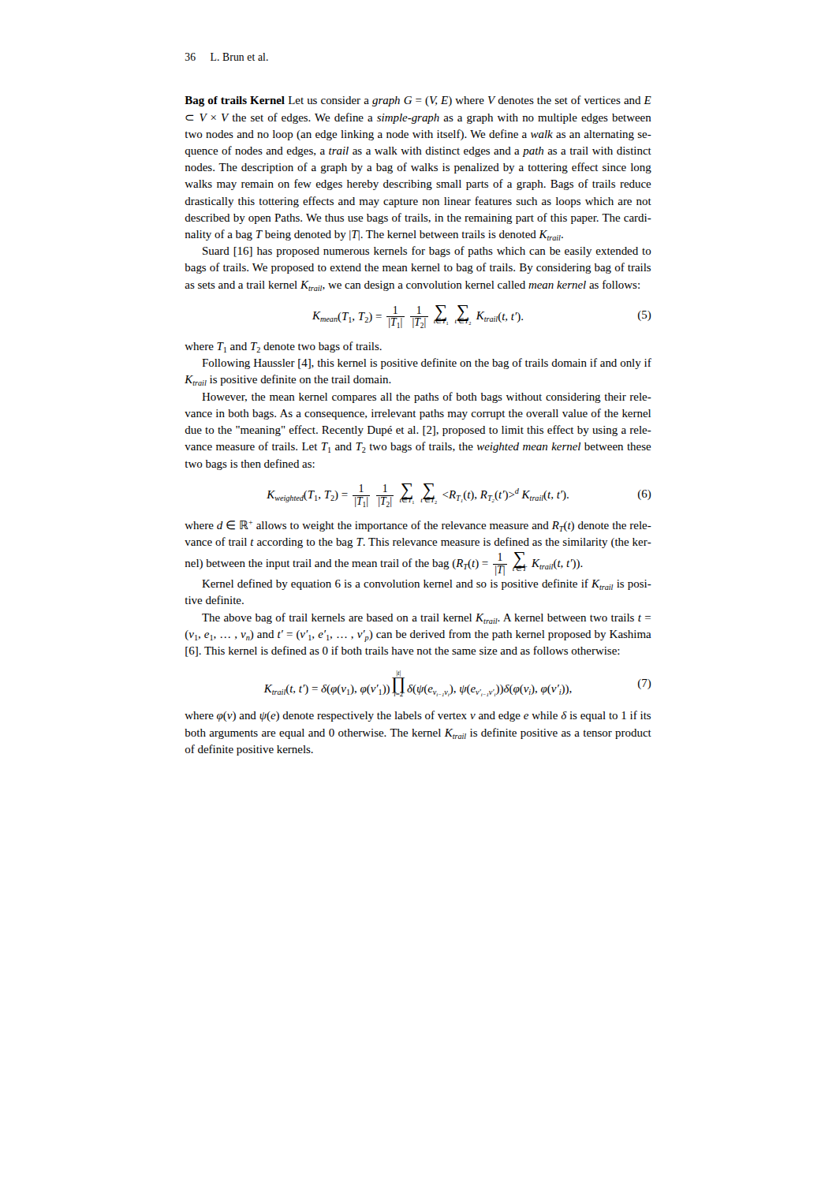36 L. Brun et al.
Bag of trails Kernel Let us consider a graph G = (V, E) where V denotes the set of vertices and E ⊂ V × V the set of edges. We define a simple-graph as a graph with no multiple edges between two nodes and no loop (an edge linking a node with itself). We define a walk as an alternating sequence of nodes and edges, a trail as a walk with distinct edges and a path as a trail with distinct nodes. The description of a graph by a bag of walks is penalized by a tottering effect since long walks may remain on few edges hereby describing small parts of a graph. Bags of trails reduce drastically this tottering effects and may capture non linear features such as loops which are not described by open Paths. We thus use bags of trails, in the remaining part of this paper. The cardinality of a bag T being denoted by |T|. The kernel between trails is denoted Ktrail.
Suard [16] has proposed numerous kernels for bags of paths which can be easily extended to bags of trails. We proposed to extend the mean kernel to bag of trails. By considering bag of trails as sets and a trail kernel Ktrail, we can design a convolution kernel called mean kernel as follows:
Kmean(T1, T2) = 1|T1| 1|T2| ∑t∈T1 ∑t′∈T2 Ktrail(t, t′).
(5)
where T1 and T2 denote two bags of trails.
Following Haussler [4], this kernel is positive definite on the bag of trails domain if and only if Ktrail is positive definite on the trail domain.
However, the mean kernel compares all the paths of both bags without considering their relevance in both bags. As a consequence, irrelevant paths may corrupt the overall value of the kernel due to the "meaning" effect. Recently Dupé et al. [2], proposed to limit this effect by using a relevance measure of trails. Let T1 and T2 two bags of trails, the weighted mean kernel between these two bags is then defined as:
Kweighted(T1, T2) = 1|T1| 1|T2| ∑t∈T1 ∑t′∈T2 <RT1(t), RT2(t′)>d Ktrail(t, t′).
(6)
where d ∈ ℝ+ allows to weight the importance of the relevance measure and RT(t) denote the relevance of trail t according to the bag T. This relevance measure is defined as the similarity (the kernel) between the input trail and the mean trail of the bag (RT(t) = 1|T| ∑t′∈T Ktrail(t, t′)).
Kernel defined by equation 6 is a convolution kernel and so is positive definite if Ktrail is positive definite.
The above bag of trail kernels are based on a trail kernel Ktrail. A kernel between two trails t = (v1, e1, … , vn) and t′ = (v′1, e′1, … , v′p) can be derived from the path kernel proposed by Kashima [6]. This kernel is defined as 0 if both trails have not the same size and as follows otherwise:
Ktrail(t, t′) = δ(φ(v1), φ(v′1))|t|∏i=2 δ(ψ(evi−1vi), ψ(ev′i−1v′i))δ(φ(vi), φ(v′i)),
(7)
where φ(v) and ψ(e) denote respectively the labels of vertex v and edge e while δ is equal to 1 if its both arguments are equal and 0 otherwise. The kernel Ktrail is definite positive as a tensor product of definite positive kernels.